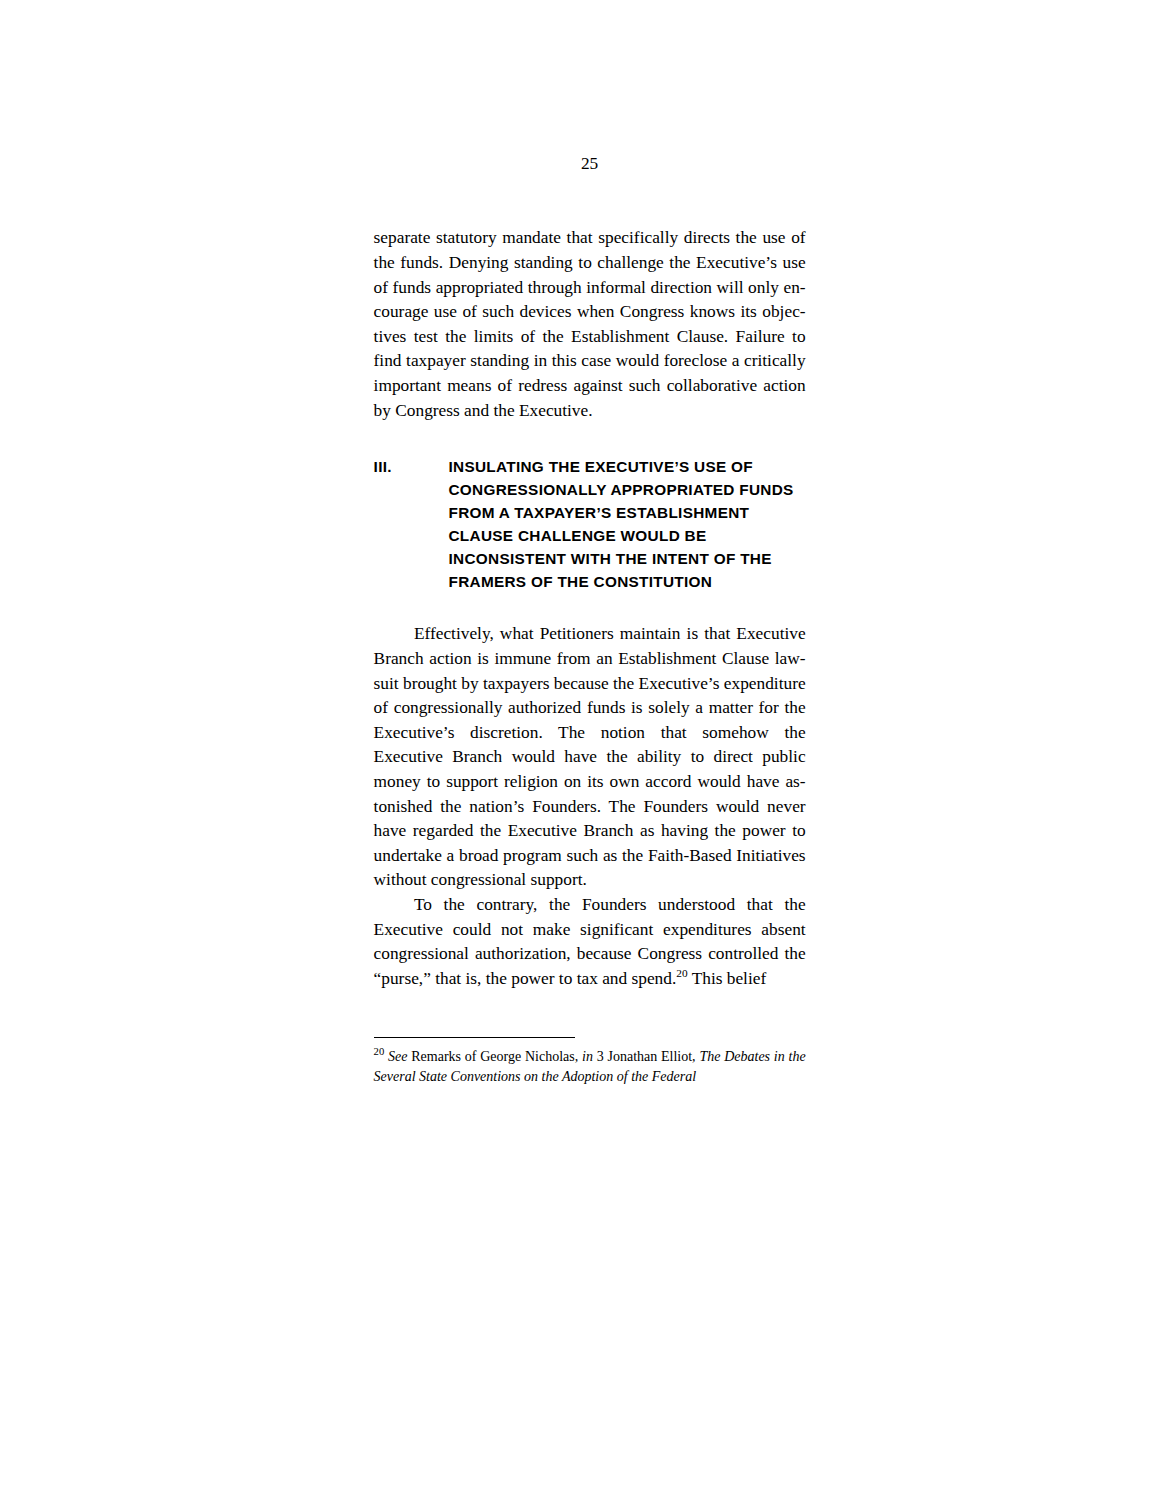25
separate statutory mandate that specifically directs the use of the funds. Denying standing to challenge the Executive’s use of funds appropriated through informal direction will only encourage use of such devices when Congress knows its objectives test the limits of the Establishment Clause. Failure to find taxpayer standing in this case would foreclose a critically important means of redress against such collaborative action by Congress and the Executive.
III.
INSULATING THE EXECUTIVE’S USE OF CONGRESSIONALLY APPROPRIATED FUNDS FROM A TAXPAYER’S ESTABLISHMENT CLAUSE CHALLENGE WOULD BE INCONSISTENT WITH THE INTENT OF THE FRAMERS OF THE CONSTITUTION
Effectively, what Petitioners maintain is that Executive Branch action is immune from an Establishment Clause lawsuit brought by taxpayers because the Executive’s expenditure of congressionally authorized funds is solely a matter for the Executive’s discretion. The notion that somehow the Executive Branch would have the ability to direct public money to support religion on its own accord would have astonished the nation’s Founders. The Founders would never have regarded the Executive Branch as having the power to undertake a broad program such as the Faith-Based Initiatives without congressional support.
To the contrary, the Founders understood that the Executive could not make significant expenditures absent congressional authorization, because Congress controlled the “purse,” that is, the power to tax and spend.20 This belief
20 See Remarks of George Nicholas, in 3 Jonathan Elliot, The Debates in the Several State Conventions on the Adoption of the Federal